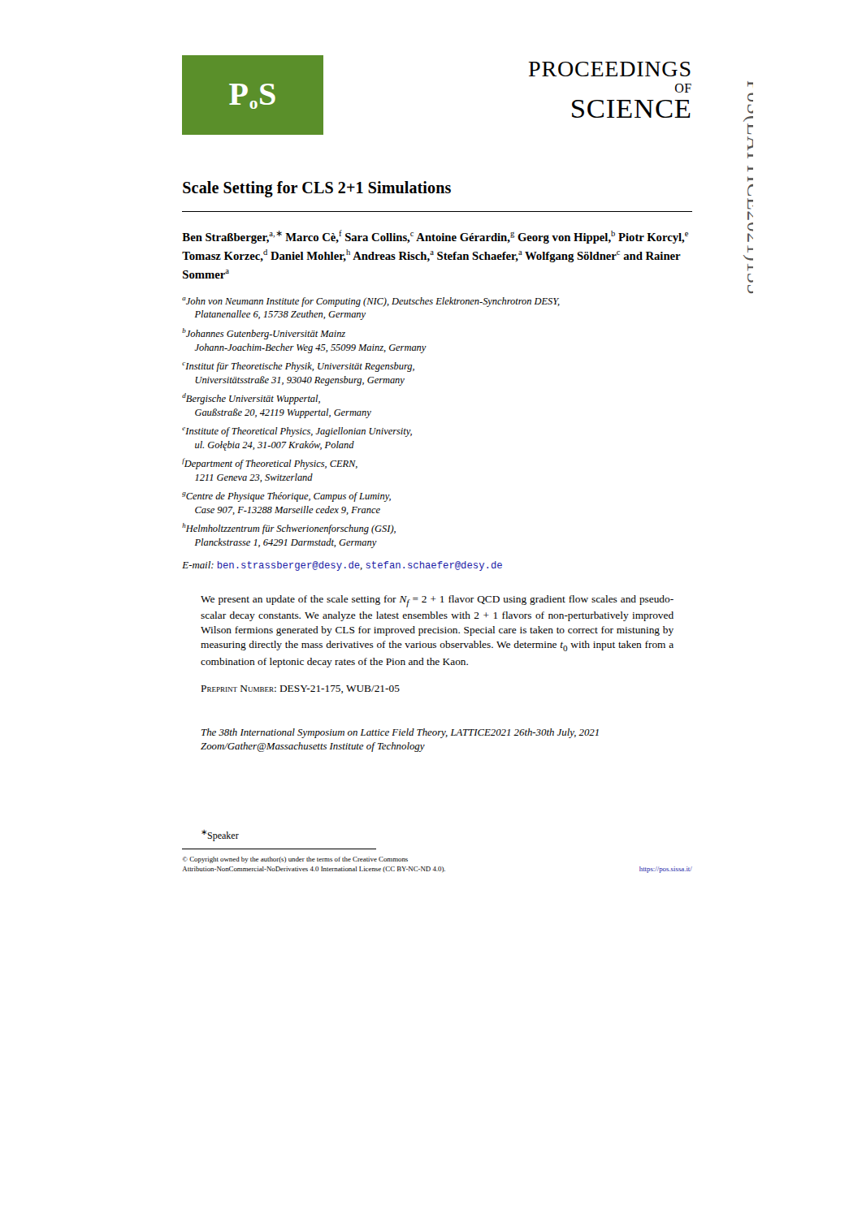PoS
Proceedings
of
Science
Scale Setting for CLS 2+1 Simulations
Ben Straßberger,a,∗ Marco Cè,f Sara Collins,c Antoine Gérardin,g Georg von Hippel,b Piotr Korcyl,e Tomasz Korzec,d Daniel Mohler,h Andreas Risch,a Stefan Schaefer,a Wolfgang Söldnerc and Rainer Sommera
aJohn von Neumann Institute for Computing (NIC), Deutsches Elektronen-Synchrotron DESY,
Platanenallee 6, 15738 Zeuthen, Germany
bJohannes Gutenberg-Universität Mainz
Johann-Joachim-Becher Weg 45, 55099 Mainz, Germany
cInstitut für Theoretische Physik, Universität Regensburg,
Universitätsstraße 31, 93040 Regensburg, Germany
dBergische Universität Wuppertal,
Gaußstraße 20, 42119 Wuppertal, Germany
eInstitute of Theoretical Physics, Jagiellonian University,
ul. Gołębia 24, 31-007 Kraków, Poland
fDepartment of Theoretical Physics, CERN,
1211 Geneva 23, Switzerland
gCentre de Physique Théorique, Campus of Luminy,
Case 907, F-13288 Marseille cedex 9, France
hHelmholtzzentrum für Schwerionenforschung (GSI),
Planckstrasse 1, 64291 Darmstadt, Germany
E-mail: ben.strassberger@desy.de, stefan.schaefer@desy.de
We present an update of the scale setting for Nf = 2 + 1 flavor QCD using gradient flow scales and pseudo-scalar decay constants. We analyze the latest ensembles with 2 + 1 flavors of non-perturbatively improved Wilson fermions generated by CLS for improved precision. Special care is taken to correct for mistuning by measuring directly the mass derivatives of the various observables. We determine t0 with input taken from a combination of leptonic decay rates of the Pion and the Kaon.
Preprint Number: DESY-21-175, WUB/21-05
The 38th International Symposium on Lattice Field Theory, LATTICE2021 26th-30th July, 2021
Zoom/Gather@Massachusetts Institute of Technology
PoS(LATTICE2021)135
∗Speaker
© Copyright owned by the author(s) under the terms of the Creative Commons
Attribution-NonCommercial-NoDerivatives 4.0 International License (CC BY-NC-ND 4.0).
https://pos.sissa.it/